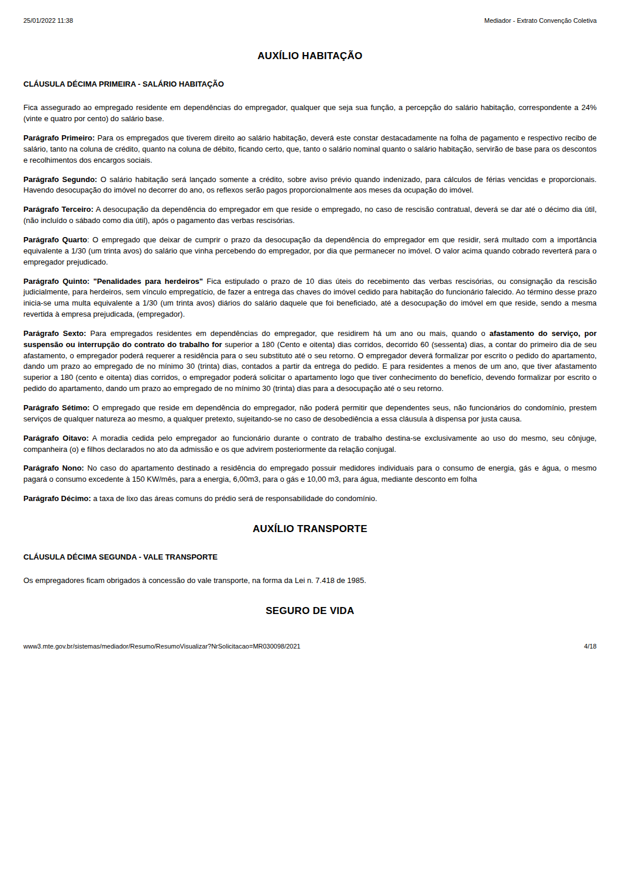25/01/2022 11:38 Mediador - Extrato Convenção Coletiva
AUXÍLIO HABITAÇÃO
CLÁUSULA DÉCIMA PRIMEIRA - SALÁRIO HABITAÇÃO
Fica assegurado ao empregado residente em dependências do empregador, qualquer que seja sua função, a percepção do salário habitação, correspondente a 24% (vinte e quatro por cento) do salário base.
Parágrafo Primeiro: Para os empregados que tiverem direito ao salário habitação, deverá este constar destacadamente na folha de pagamento e respectivo recibo de salário, tanto na coluna de crédito, quanto na coluna de débito, ficando certo, que, tanto o salário nominal quanto o salário habitação, servirão de base para os descontos e recolhimentos dos encargos sociais.
Parágrafo Segundo: O salário habitação será lançado somente a crédito, sobre aviso prévio quando indenizado, para cálculos de férias vencidas e proporcionais. Havendo desocupação do imóvel no decorrer do ano, os reflexos serão pagos proporcionalmente aos meses da ocupação do imóvel.
Parágrafo Terceiro: A desocupação da dependência do empregador em que reside o empregado, no caso de rescisão contratual, deverá se dar até o décimo dia útil, (não incluído o sábado como dia útil), após o pagamento das verbas rescisórias.
Parágrafo Quarto: O empregado que deixar de cumprir o prazo da desocupação da dependência do empregador em que residir, será multado com a importância equivalente a 1/30 (um trinta avos) do salário que vinha percebendo do empregador, por dia que permanecer no imóvel. O valor acima quando cobrado reverterá para o empregador prejudicado.
Parágrafo Quinto: "Penalidades para herdeiros" Fica estipulado o prazo de 10 dias úteis do recebimento das verbas rescisórias, ou consignação da rescisão judicialmente, para herdeiros, sem vínculo empregatício, de fazer a entrega das chaves do imóvel cedido para habitação do funcionário falecido. Ao término desse prazo inicia-se uma multa equivalente a 1/30 (um trinta avos) diários do salário daquele que foi beneficiado, até a desocupação do imóvel em que reside, sendo a mesma revertida à empresa prejudicada, (empregador).
Parágrafo Sexto: Para empregados residentes em dependências do empregador, que residirem há um ano ou mais, quando o afastamento do serviço, por suspensão ou interrupção do contrato do trabalho for superior a 180 (Cento e oitenta) dias corridos, decorrido 60 (sessenta) dias, a contar do primeiro dia de seu afastamento, o empregador poderá requerer a residência para o seu substituto até o seu retorno. O empregador deverá formalizar por escrito o pedido do apartamento, dando um prazo ao empregado de no mínimo 30 (trinta) dias, contados a partir da entrega do pedido. E para residentes a menos de um ano, que tiver afastamento superior a 180 (cento e oitenta) dias corridos, o empregador poderá solicitar o apartamento logo que tiver conhecimento do benefício, devendo formalizar por escrito o pedido do apartamento, dando um prazo ao empregado de no mínimo 30 (trinta) dias para a desocupação até o seu retorno.
Parágrafo Sétimo: O empregado que reside em dependência do empregador, não poderá permitir que dependentes seus, não funcionários do condomínio, prestem serviços de qualquer natureza ao mesmo, a qualquer pretexto, sujeitando-se no caso de desobediência a essa cláusula à dispensa por justa causa.
Parágrafo Oitavo: A moradia cedida pelo empregador ao funcionário durante o contrato de trabalho destina-se exclusivamente ao uso do mesmo, seu cônjuge, companheira (o) e filhos declarados no ato da admissão e os que advirem posteriormente da relação conjugal.
Parágrafo Nono: No caso do apartamento destinado a residência do empregado possuir medidores individuais para o consumo de energia, gás e água, o mesmo pagará o consumo excedente à 150 KW/mês, para a energia, 6,00m3, para o gás e 10,00 m3, para água, mediante desconto em folha
Parágrafo Décimo: a taxa de lixo das áreas comuns do prédio será de responsabilidade do condomínio.
AUXÍLIO TRANSPORTE
CLÁUSULA DÉCIMA SEGUNDA - VALE TRANSPORTE
Os empregadores ficam obrigados à concessão do vale transporte, na forma da Lei n. 7.418 de 1985.
SEGURO DE VIDA
www3.mte.gov.br/sistemas/mediador/Resumo/ResumoVisualizar?NrSolicitacao=MR030098/2021 4/18